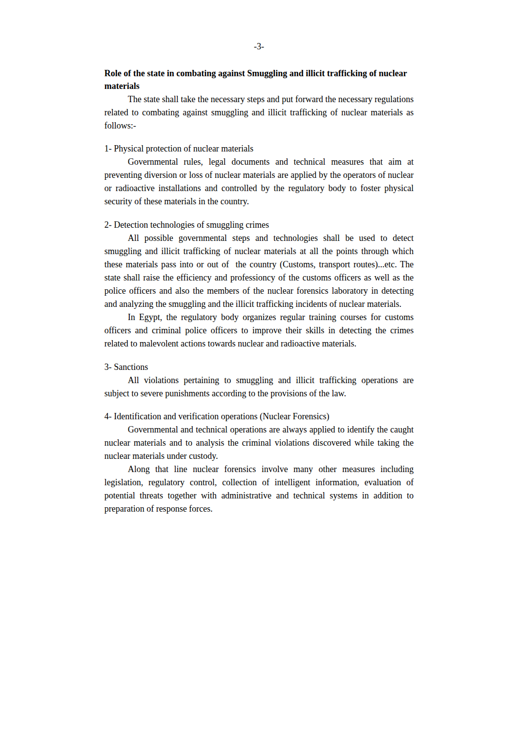-3-
Role of the state in combating against Smuggling and illicit trafficking of nuclear materials
The state shall take the necessary steps and put forward the necessary regulations related to combating against smuggling and illicit trafficking of nuclear materials as follows:-
1- Physical protection of nuclear materials
Governmental rules, legal documents and technical measures that aim at preventing diversion or loss of nuclear materials are applied by the operators of nuclear or radioactive installations and controlled by the regulatory body to foster physical security of these materials in the country.
2- Detection technologies of smuggling crimes
All possible governmental steps and technologies shall be used to detect smuggling and illicit trafficking of nuclear materials at all the points through which these materials pass into or out of the country (Customs, transport routes)...etc. The state shall raise the efficiency and professioncy of the customs officers as well as the police officers and also the members of the nuclear forensics laboratory in detecting and analyzing the smuggling and the illicit trafficking incidents of nuclear materials.
In Egypt, the regulatory body organizes regular training courses for customs officers and criminal police officers to improve their skills in detecting the crimes related to malevolent actions towards nuclear and radioactive materials.
3- Sanctions
All violations pertaining to smuggling and illicit trafficking operations are subject to severe punishments according to the provisions of the law.
4- Identification and verification operations (Nuclear Forensics)
Governmental and technical operations are always applied to identify the caught nuclear materials and to analysis the criminal violations discovered while taking the nuclear materials under custody.
Along that line nuclear forensics involve many other measures including legislation, regulatory control, collection of intelligent information, evaluation of potential threats together with administrative and technical systems in addition to preparation of response forces.